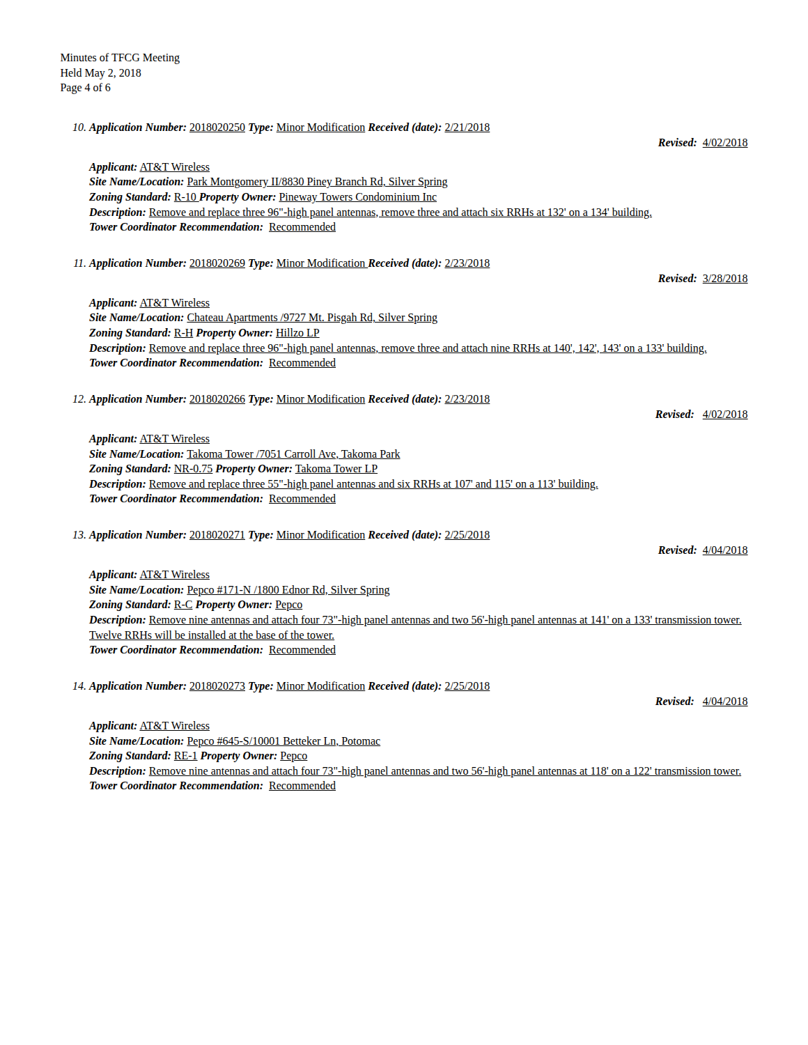Minutes of TFCG Meeting
Held May 2, 2018
Page 4 of 6
Application Number: 2018020250 Type: Minor Modification Received (date): 2/21/2018
Revised: 4/02/2018
Applicant: AT&T Wireless
Site Name/Location: Park Montgomery II/8830 Piney Branch Rd, Silver Spring
Zoning Standard: R-10 Property Owner: Pineway Towers Condominium Inc
Description: Remove and replace three 96"-high panel antennas, remove three and attach six RRHs at 132' on a 134' building.
Tower Coordinator Recommendation: Recommended
Application Number: 2018020269 Type: Minor Modification Received (date): 2/23/2018
Revised: 3/28/2018
Applicant: AT&T Wireless
Site Name/Location: Chateau Apartments /9727 Mt. Pisgah Rd, Silver Spring
Zoning Standard: R-H Property Owner: Hillzo LP
Description: Remove and replace three 96"-high panel antennas, remove three and attach nine RRHs at 140', 142', 143' on a 133' building.
Tower Coordinator Recommendation: Recommended
Application Number: 2018020266 Type: Minor Modification Received (date): 2/23/2018
Revised: 4/02/2018
Applicant: AT&T Wireless
Site Name/Location: Takoma Tower /7051 Carroll Ave, Takoma Park
Zoning Standard: NR-0.75 Property Owner: Takoma Tower LP
Description: Remove and replace three 55"-high panel antennas and six RRHs at 107' and 115' on a 113' building.
Tower Coordinator Recommendation: Recommended
Application Number: 2018020271 Type: Minor Modification Received (date): 2/25/2018
Revised: 4/04/2018
Applicant: AT&T Wireless
Site Name/Location: Pepco #171-N /1800 Ednor Rd, Silver Spring
Zoning Standard: R-C Property Owner: Pepco
Description: Remove nine antennas and attach four 73"-high panel antennas and two 56'-high panel antennas at 141' on a 133' transmission tower. Twelve RRHs will be installed at the base of the tower.
Tower Coordinator Recommendation: Recommended
Application Number: 2018020273 Type: Minor Modification Received (date): 2/25/2018
Revised: 4/04/2018
Applicant: AT&T Wireless
Site Name/Location: Pepco #645-S/10001 Betteker Ln, Potomac
Zoning Standard: RE-1 Property Owner: Pepco
Description: Remove nine antennas and attach four 73"-high panel antennas and two 56'-high panel antennas at 118' on a 122' transmission tower.
Tower Coordinator Recommendation: Recommended